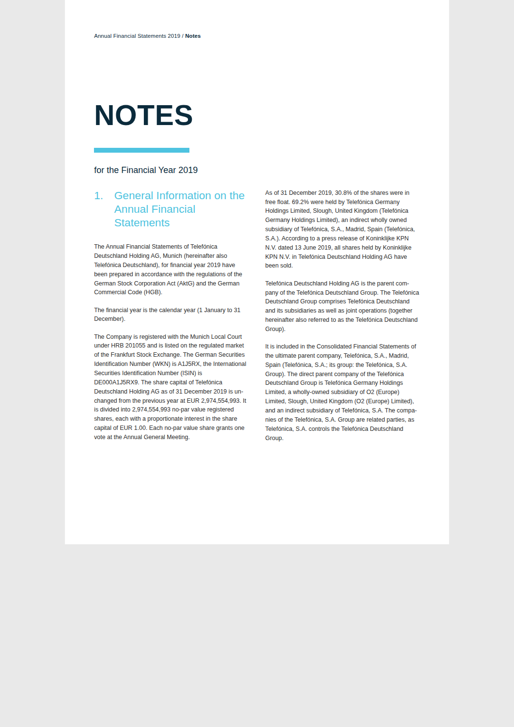Annual Financial Statements 2019 / Notes
NOTES
for the Financial Year 2019
1. General Information on the Annual Financial Statements
The Annual Financial Statements of Telefónica Deutschland Holding AG, Munich (hereinafter also Telefónica Deutschland), for financial year 2019 have been prepared in accordance with the regulations of the German Stock Corporation Act (AktG) and the German Commercial Code (HGB).
The financial year is the calendar year (1 January to 31 December).
The Company is registered with the Munich Local Court under HRB 201055 and is listed on the regulated market of the Frankfurt Stock Exchange. The German Securities Identification Number (WKN) is A1J5RX, the International Securities Identification Number (ISIN) is DE000A1J5RX9. The share capital of Telefónica Deutschland Holding AG as of 31 December 2019 is unchanged from the previous year at EUR 2,974,554,993. It is divided into 2,974,554,993 no-par value registered shares, each with a proportionate interest in the share capital of EUR 1.00. Each no-par value share grants one vote at the Annual General Meeting.
As of 31 December 2019, 30.8% of the shares were in free float. 69.2% were held by Telefónica Germany Holdings Limited, Slough, United Kingdom (Telefónica Germany Holdings Limited), an indirect wholly owned subsidiary of Telefónica, S.A., Madrid, Spain (Telefónica, S.A.). According to a press release of Koninklijke KPN N.V. dated 13 June 2019, all shares held by Koninklijke KPN N.V. in Telefónica Deutschland Holding AG have been sold.
Telefónica Deutschland Holding AG is the parent company of the Telefónica Deutschland Group. The Telefónica Deutschland Group comprises Telefónica Deutschland and its subsidiaries as well as joint operations (together hereinafter also referred to as the Telefónica Deutschland Group).
It is included in the Consolidated Financial Statements of the ultimate parent company, Telefónica, S.A., Madrid, Spain (Telefónica, S.A.; its group: the Telefónica, S.A. Group). The direct parent company of the Telefónica Deutschland Group is Telefónica Germany Holdings Limited, a wholly-owned subsidiary of O2 (Europe) Limited, Slough, United Kingdom (O2 (Europe) Limited), and an indirect subsidiary of Telefónica, S.A. The companies of the Telefónica, S.A. Group are related parties, as Telefónica, S.A. controls the Telefónica Deutschland Group.